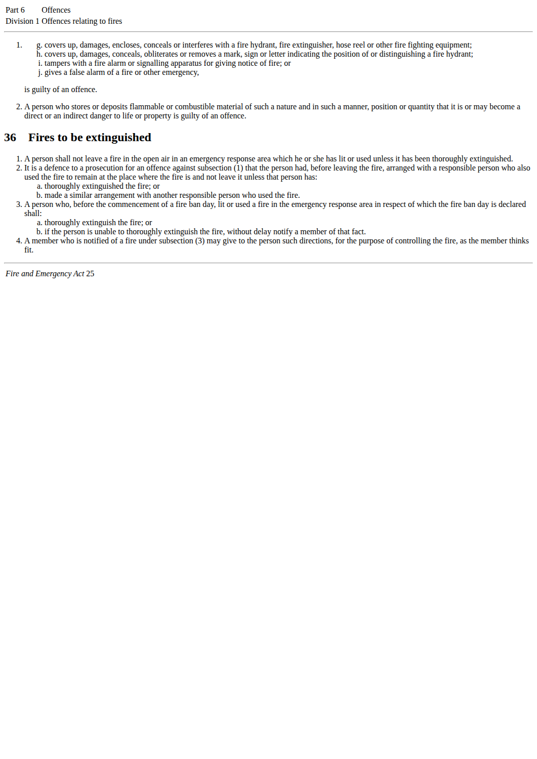| Part 6 | Offences |
| Division 1 | Offences relating to fires |
covers up, damages, encloses, conceals or interferes with a fire hydrant, fire extinguisher, hose reel or other fire fighting equipment;
covers up, damages, conceals, obliterates or removes a mark, sign or letter indicating the position of or distinguishing a fire hydrant;
tampers with a fire alarm or signalling apparatus for giving notice of fire; or
gives a false alarm of a fire or other emergency,
is guilty of an offence.
A person who stores or deposits flammable or combustible material of such a nature and in such a manner, position or quantity that it is or may become a direct or an indirect danger to life or property is guilty of an offence.
36 Fires to be extinguished
A person shall not leave a fire in the open air in an emergency response area which he or she has lit or used unless it has been thoroughly extinguished.
It is a defence to a prosecution for an offence against subsection (1) that the person had, before leaving the fire, arranged with a responsible person who also used the fire to remain at the place where the fire is and not leave it unless that person has:
thoroughly extinguished the fire; or
made a similar arrangement with another responsible person who used the fire.
A person who, before the commencement of a fire ban day, lit or used a fire in the emergency response area in respect of which the fire ban day is declared shall:
thoroughly extinguish the fire; or
if the person is unable to thoroughly extinguish the fire, without delay notify a member of that fact.
A member who is notified of a fire under subsection (3) may give to the person such directions, for the purpose of controlling the fire, as the member thinks fit.
| Fire and Emergency Act | 25 |